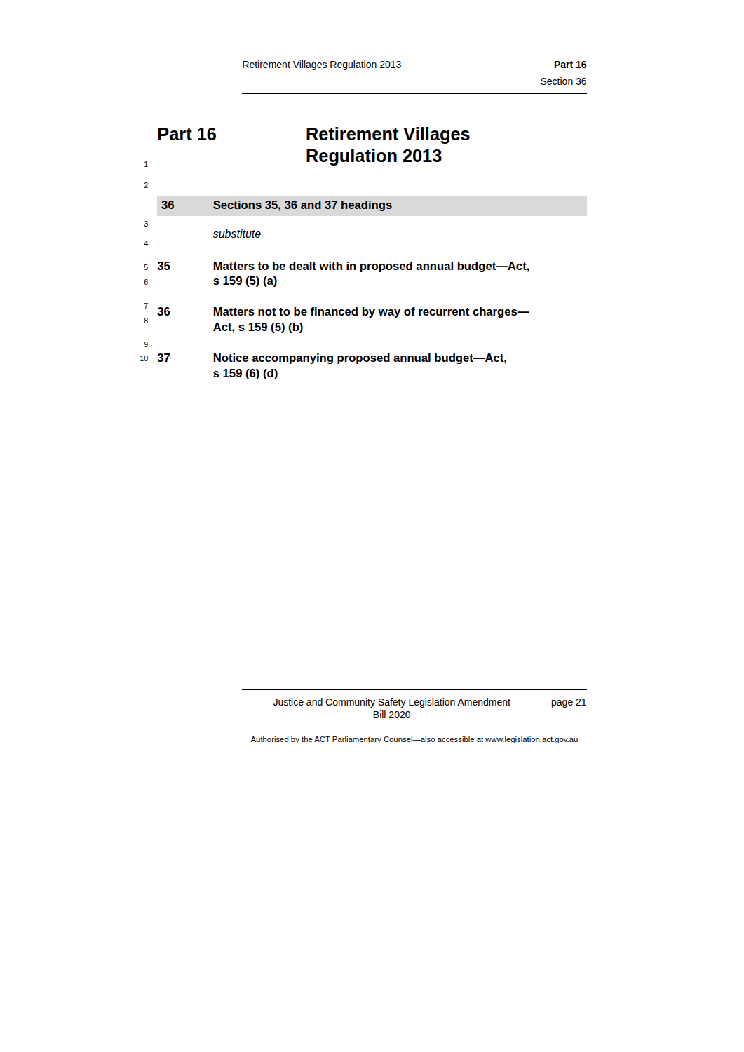Retirement Villages Regulation 2013
Part 16
Section 36
1 2 3 4 5 6 7 8 9 10
Part 16 Retirement Villages
Regulation 2013
36 Sections 35, 36 and 37 headings
substitute
35 Matters to be dealt with in proposed annual budget—Act,
s 159 (5) (a)
36 Matters not to be financed by way of recurrent charges—
Act, s 159 (5) (b)
37 Notice accompanying proposed annual budget—Act,
s 159 (6) (d)
Justice and Community Safety Legislation Amendment
Bill 2020
page 21
Authorised by the ACT Parliamentary Counsel—also accessible at www.legislation.act.gov.au